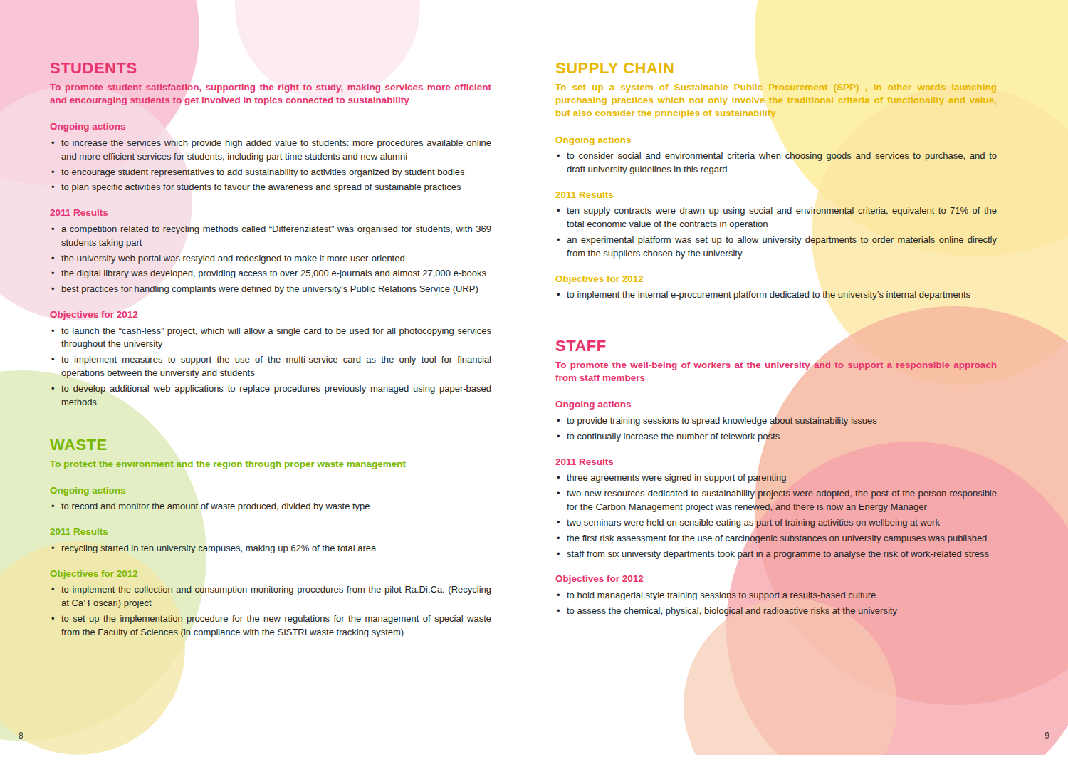STUDENTS
To promote student satisfaction, supporting the right to study, making services more efficient and encouraging students to get involved in topics connected to sustainability
Ongoing actions
to increase the services which provide high added value to students: more procedures available online and more efficient services for students, including part time students and new alumni
to encourage student representatives to add sustainability to activities organized by student bodies
to plan specific activities for students to favour the awareness and spread of sustainable practices
2011 Results
a competition related to recycling methods called “Differenziatest” was organised for students, with 369 students taking part
the university web portal was restyled and redesigned to make it more user-oriented
the digital library was developed, providing access to over 25,000 e-journals and almost 27,000 e-books
best practices for handling complaints were defined by the university’s Public Relations Service (URP)
Objectives for 2012
to launch the “cash-less” project, which will allow a single card to be used for all photocopying services throughout the university
to implement measures to support the use of the multi-service card as the only tool for financial operations between the university and students
to develop additional web applications to replace procedures previously managed using paper-based methods
WASTE
To protect the environment and the region through proper waste management
Ongoing actions
to record and monitor the amount of waste produced, divided by waste type
2011 Results
recycling started in ten university campuses, making up 62% of the total area
Objectives for 2012
to implement the collection and consumption monitoring procedures from the pilot Ra.Di.Ca. (Recycling at Ca’ Foscari) project
to set up the implementation procedure for the new regulations for the management of special waste from the Faculty of Sciences (in compliance with the SISTRI waste tracking system)
SUPPLY CHAIN
To set up a system of Sustainable Public Procurement (SPP) , in other words launching purchasing practices which not only involve the traditional criteria of functionality and value, but also consider the principles of sustainability
Ongoing actions
to consider social and environmental criteria when choosing goods and services to purchase, and to draft university guidelines in this regard
2011 Results
ten supply contracts were drawn up using social and environmental criteria, equivalent to 71% of the total economic value of the contracts in operation
an experimental platform was set up to allow university departments to order materials online directly from the suppliers chosen by the university
Objectives for 2012
to implement the internal e-procurement platform dedicated to the university’s internal departments
STAFF
To promote the well-being of workers at the university and to support a responsible approach from staff members
Ongoing actions
to provide training sessions to spread knowledge about sustainability issues
to continually increase the number of telework posts
2011 Results
three agreements were signed in support of parenting
two new resources dedicated to sustainability projects were adopted, the post of the person responsible for the Carbon Management project was renewed, and there is now an Energy Manager
two seminars were held on sensible eating as part of training activities on wellbeing at work
the first risk assessment for the use of carcinogenic substances on university campuses was published
staff from six university departments took part in a programme to analyse the risk of work-related stress
Objectives for 2012
to hold managerial style training sessions to support a results-based culture
to assess the chemical, physical, biological and radioactive risks at the university
8
9